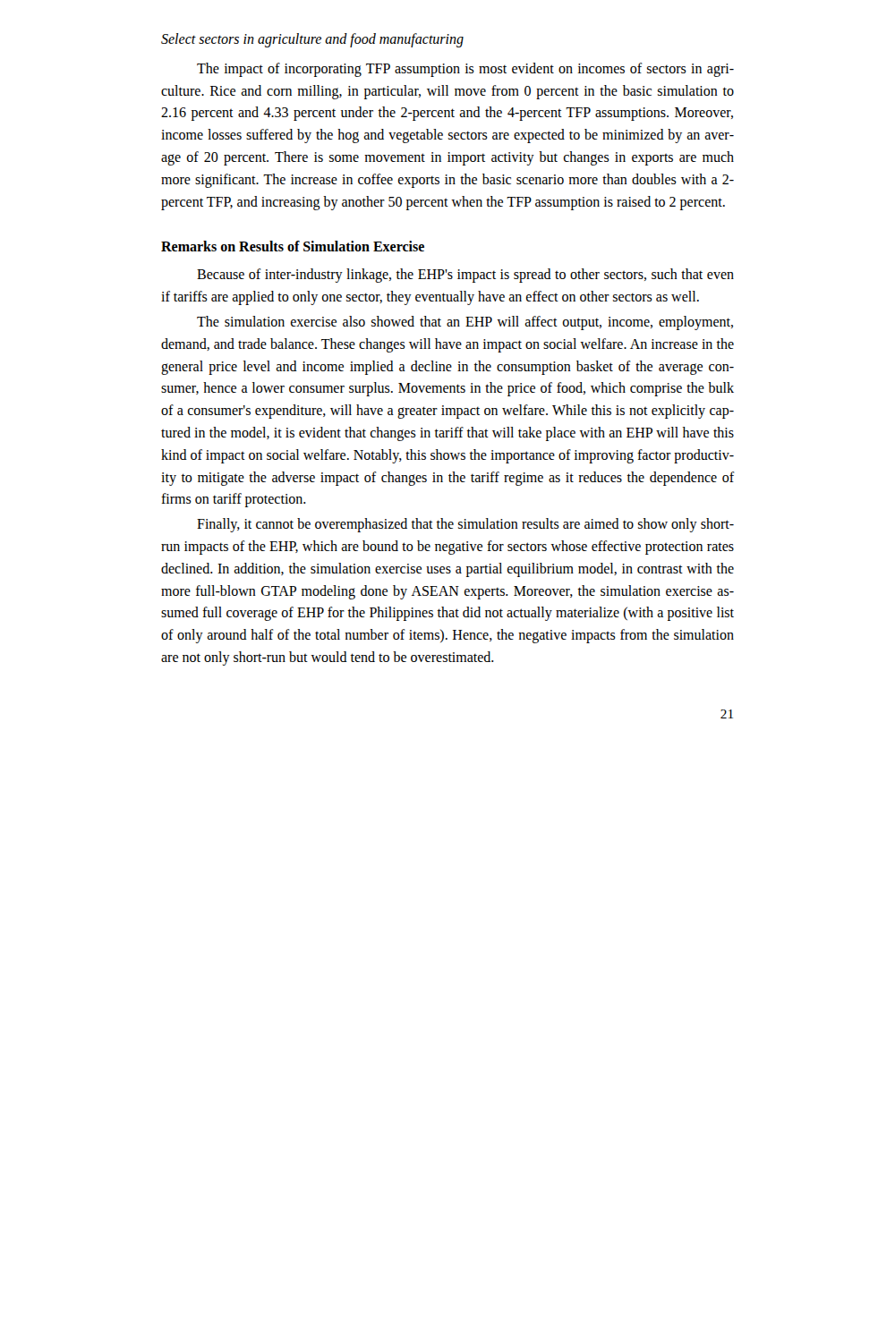Select sectors in agriculture and food manufacturing
The impact of incorporating TFP assumption is most evident on incomes of sectors in agriculture. Rice and corn milling, in particular, will move from 0 percent in the basic simulation to 2.16 percent and 4.33 percent under the 2-percent and the 4-percent TFP assumptions. Moreover, income losses suffered by the hog and vegetable sectors are expected to be minimized by an average of 20 percent. There is some movement in import activity but changes in exports are much more significant. The increase in coffee exports in the basic scenario more than doubles with a 2-percent TFP, and increasing by another 50 percent when the TFP assumption is raised to 2 percent.
Remarks on Results of Simulation Exercise
Because of inter-industry linkage, the EHP's impact is spread to other sectors, such that even if tariffs are applied to only one sector, they eventually have an effect on other sectors as well.
The simulation exercise also showed that an EHP will affect output, income, employment, demand, and trade balance. These changes will have an impact on social welfare. An increase in the general price level and income implied a decline in the consumption basket of the average consumer, hence a lower consumer surplus. Movements in the price of food, which comprise the bulk of a consumer's expenditure, will have a greater impact on welfare. While this is not explicitly captured in the model, it is evident that changes in tariff that will take place with an EHP will have this kind of impact on social welfare. Notably, this shows the importance of improving factor productivity to mitigate the adverse impact of changes in the tariff regime as it reduces the dependence of firms on tariff protection.
Finally, it cannot be overemphasized that the simulation results are aimed to show only short-run impacts of the EHP, which are bound to be negative for sectors whose effective protection rates declined. In addition, the simulation exercise uses a partial equilibrium model, in contrast with the more full-blown GTAP modeling done by ASEAN experts. Moreover, the simulation exercise assumed full coverage of EHP for the Philippines that did not actually materialize (with a positive list of only around half of the total number of items). Hence, the negative impacts from the simulation are not only short-run but would tend to be overestimated.
21